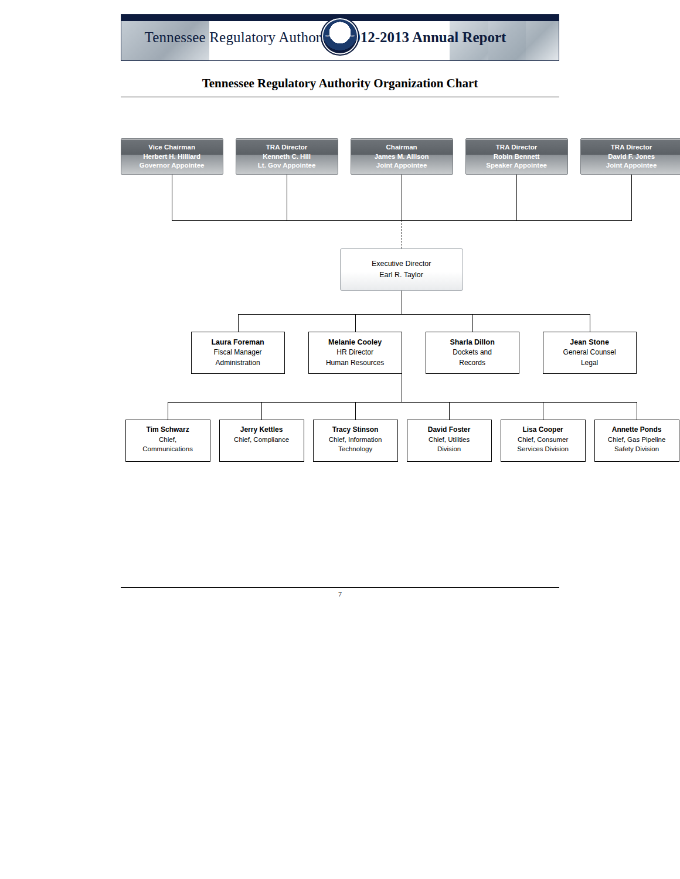Tennessee Regulatory Authority
2012-2013 Annual Report
Tennessee Regulatory Authority Organization Chart
Vice Chairman
Herbert H. Hilliard
Governor Appointee
TRA Director
Kenneth C. Hill
Lt. Gov Appointee
Chairman
James M. Allison
Joint Appointee
TRA Director
Robin Bennett
Speaker Appointee
TRA Director
David F. Jones
Joint Appointee
Executive Director
Earl R. Taylor
Laura Foreman
Fiscal Manager
Administration
Melanie Cooley
HR Director
Human Resources
Sharla Dillon
Dockets and
Records
Jean Stone
General Counsel
Legal
Tim Schwarz
Chief,
Communications
Jerry Kettles
Chief, Compliance
Tracy Stinson
Chief, Information
Technology
David Foster
Chief, Utilities
Division
Lisa Cooper
Chief, Consumer
Services Division
Annette Ponds
Chief, Gas Pipeline
Safety Division
7